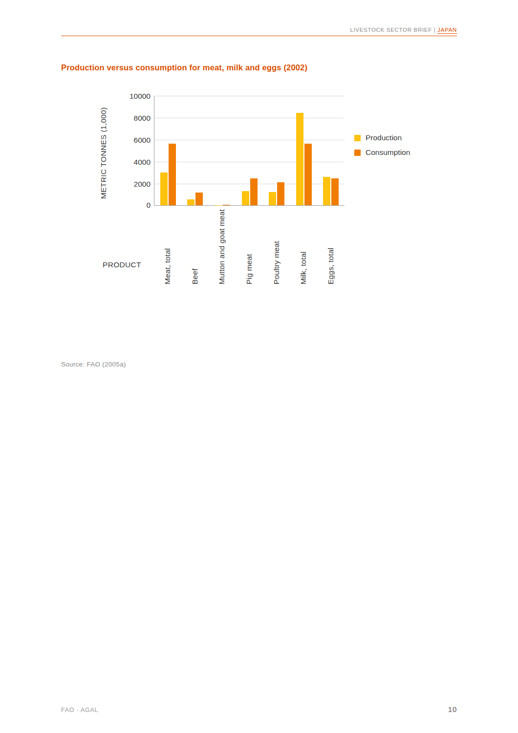LIVESTOCK SECTOR BRIEF | JAPAN
Production versus consumption for meat, milk and eggs (2002)
METRIC TONNES (1,000)
10000
8000
6000
4000
2000
0
Meat, total
Beef
Mutton and goat meat
Pig meat
Poultry meat
Milk, total
Eggs, total
PRODUCT
Production
Consumption
Source: FAO (2005a)
FAO · AGAL
10